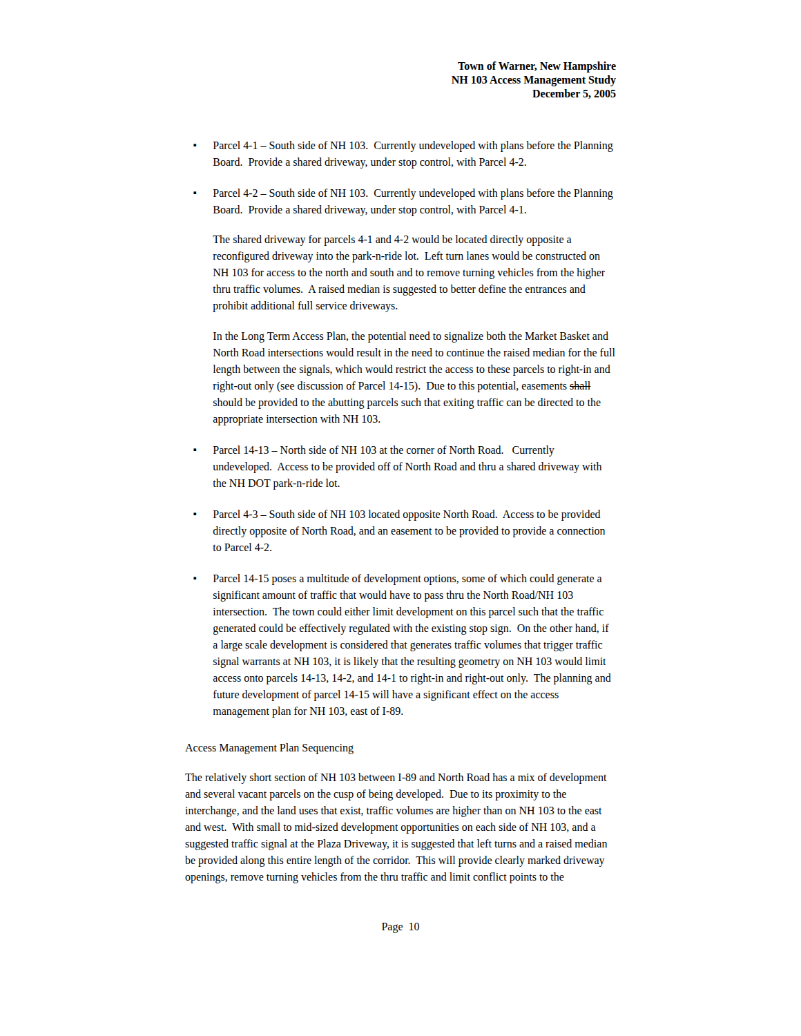Town of Warner, New Hampshire
NH 103 Access Management Study
December 5, 2005
Parcel 4-1 – South side of NH 103. Currently undeveloped with plans before the Planning Board. Provide a shared driveway, under stop control, with Parcel 4-2.
Parcel 4-2 – South side of NH 103. Currently undeveloped with plans before the Planning Board. Provide a shared driveway, under stop control, with Parcel 4-1.
The shared driveway for parcels 4-1 and 4-2 would be located directly opposite a reconfigured driveway into the park-n-ride lot. Left turn lanes would be constructed on NH 103 for access to the north and south and to remove turning vehicles from the higher thru traffic volumes. A raised median is suggested to better define the entrances and prohibit additional full service driveways.
In the Long Term Access Plan, the potential need to signalize both the Market Basket and North Road intersections would result in the need to continue the raised median for the full length between the signals, which would restrict the access to these parcels to right-in and right-out only (see discussion of Parcel 14-15). Due to this potential, easements shall should be provided to the abutting parcels such that exiting traffic can be directed to the appropriate intersection with NH 103.
Parcel 14-13 – North side of NH 103 at the corner of North Road. Currently undeveloped. Access to be provided off of North Road and thru a shared driveway with the NH DOT park-n-ride lot.
Parcel 4-3 – South side of NH 103 located opposite North Road. Access to be provided directly opposite of North Road, and an easement to be provided to provide a connection to Parcel 4-2.
Parcel 14-15 poses a multitude of development options, some of which could generate a significant amount of traffic that would have to pass thru the North Road/NH 103 intersection. The town could either limit development on this parcel such that the traffic generated could be effectively regulated with the existing stop sign. On the other hand, if a large scale development is considered that generates traffic volumes that trigger traffic signal warrants at NH 103, it is likely that the resulting geometry on NH 103 would limit access onto parcels 14-13, 14-2, and 14-1 to right-in and right-out only. The planning and future development of parcel 14-15 will have a significant effect on the access management plan for NH 103, east of I-89.
Access Management Plan Sequencing
The relatively short section of NH 103 between I-89 and North Road has a mix of development and several vacant parcels on the cusp of being developed. Due to its proximity to the interchange, and the land uses that exist, traffic volumes are higher than on NH 103 to the east and west. With small to mid-sized development opportunities on each side of NH 103, and a suggested traffic signal at the Plaza Driveway, it is suggested that left turns and a raised median be provided along this entire length of the corridor. This will provide clearly marked driveway openings, remove turning vehicles from the thru traffic and limit conflict points to the
Page 10